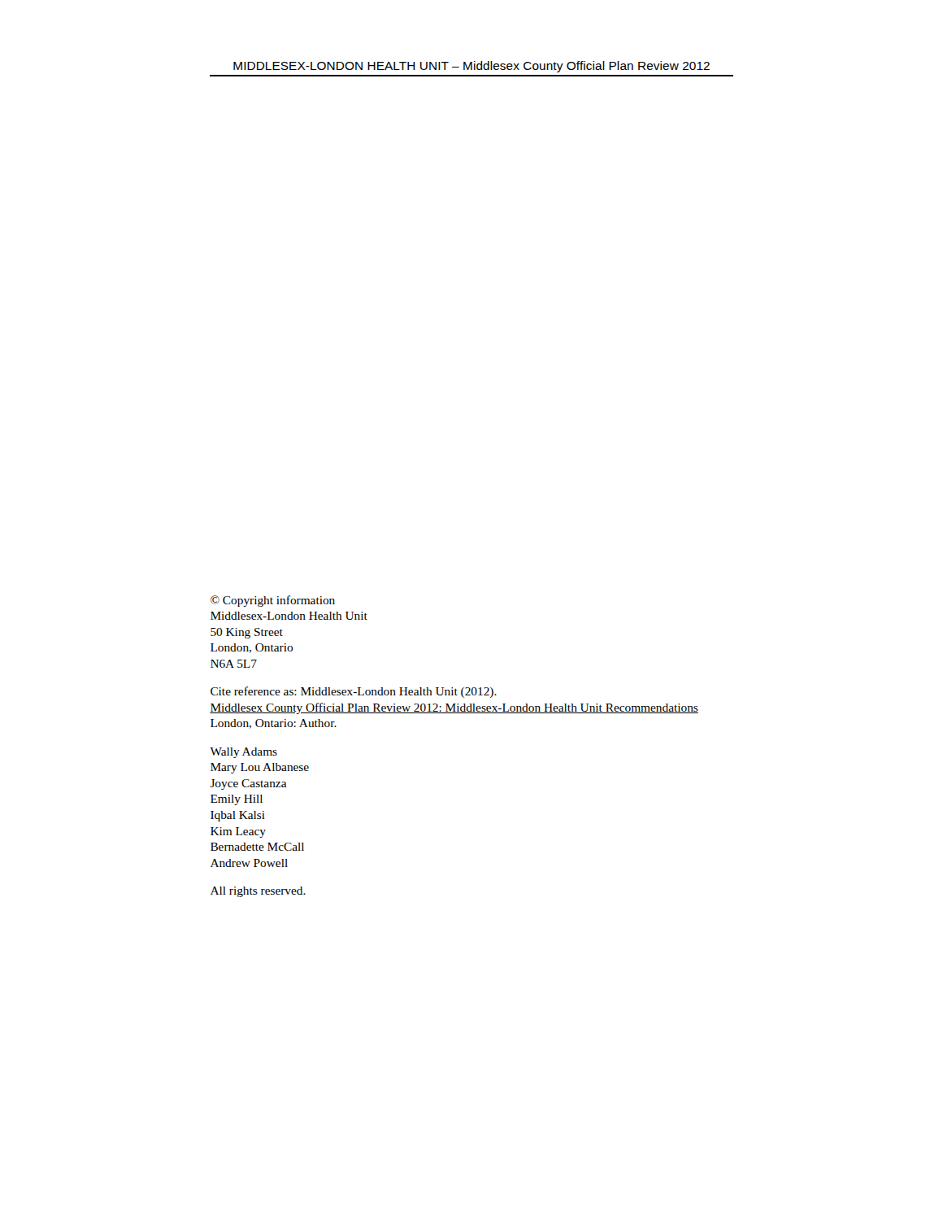MIDDLESEX-LONDON HEALTH UNIT – Middlesex County Official Plan Review 2012
© Copyright information
Middlesex-London Health Unit
50 King Street
London, Ontario
N6A 5L7
Cite reference as: Middlesex-London Health Unit (2012).
Middlesex County Official Plan Review 2012: Middlesex-London Health Unit Recommendations
London, Ontario: Author.
Wally Adams
Mary Lou Albanese
Joyce Castanza
Emily Hill
Iqbal Kalsi
Kim Leacy
Bernadette McCall
Andrew Powell
All rights reserved.